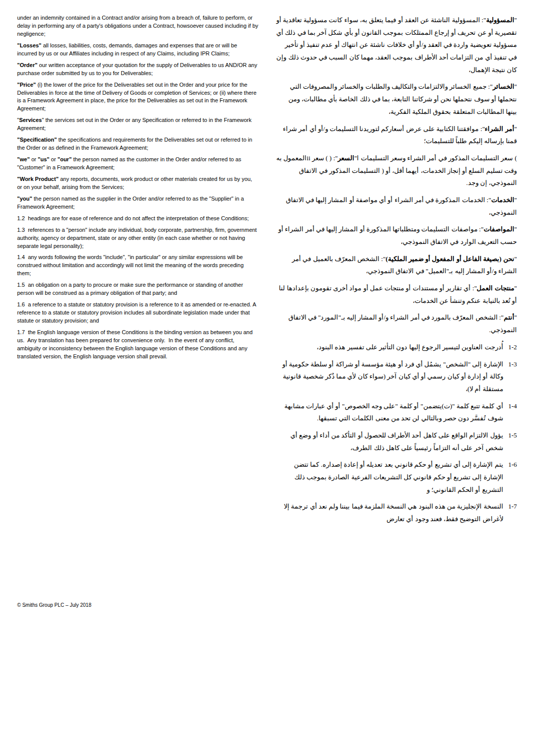under an indemnity contained in a Contract and/or arising from a breach of, failure to perform, or delay in performing any of a party's obligations under a Contract, howsoever caused including if by negligence;
"Losses" all losses, liabilities, costs, demands, damages and expenses that are or will be incurred by us or our Affiliates including in respect of any Claims, including IPR Claims;
"Order" our written acceptance of your quotation for the supply of Deliverables to us AND/OR any purchase order submitted by us to you for Deliverables;
"Price" (i) the lower of the price for the Deliverables set out in the Order and your price for the Deliverables in force at the time of Delivery of Goods or completion of Services; or (ii) where there is a Framework Agreement in place, the price for the Deliverables as set out in the Framework Agreement;
"Services" the services set out in the Order or any Specification or referred to in the Framework Agreement;
"Specification" the specifications and requirements for the Deliverables set out or referred to in the Order or as defined in the Framework Agreement;
"we" or "us" or "our" the person named as the customer in the Order and/or referred to as "Customer" in a Framework Agreement;
"Work Product" any reports, documents, work product or other materials created for us by you, or on your behalf, arising from the Services;
"you" the person named as the supplier in the Order and/or referred to as the "Supplier" in a Framework Agreement;
1.2 headings are for ease of reference and do not affect the interpretation of these Conditions;
1.3 references to a "person" include any individual, body corporate, partnership, firm, government authority, agency or department, state or any other entity (in each case whether or not having separate legal personality);
1.4 any words following the words "include", "in particular" or any similar expressions will be construed without limitation and accordingly will not limit the meaning of the words preceding them;
1.5 an obligation on a party to procure or make sure the performance or standing of another person will be construed as a primary obligation of that party; and
1.6 a reference to a statute or statutory provision is a reference to it as amended or re-enacted. A reference to a statute or statutory provision includes all subordinate legislation made under that statute or statutory provision; and
1.7 the English language version of these Conditions is the binding version as between you and us. Any translation has been prepared for convenience only. In the event of any conflict, ambiguity or inconsistency between the English language version of these Conditions and any translated version, the English language version shall prevail.
"المسؤولية": المسؤولية الناشئة عن العقد أو فيما يتعلق به، سواء كانت مسؤولية تعاقدية أو تقصيرية أو عن تحريف أو إرجاع الممتلكات بموجب القانون أو بأي شكل آخر بما في ذلك أي مسؤولية تعويضية واردة في العقد و/أو أي خلافات ناشئة عن انتهاك أو عدم تنفيذ أو تأخير في تنفيذ أي من التزامات أحد الأطراف بموجب العقد، مهما كان السبب في حدوث ذلك وإن كان نتيجة الإهمال،
"الخسائر": جميع الخسائر والالتزامات والتكاليف والطلبات والخسائر والمصروفات التي نتحملها أو سوف نتحملها نحن أو شركاتنا التابعة، بما في ذلك الخاصة بأي مطالبات، ومن بينها المطالبات المتعلقة بحقوق الملكية الفكرية،
"أمر الشراء": موافقتنا الكتابية على عرض أسعاركم لتوريدنا التسليمات و/أو أي أمر شراء قمنا بإرساله إليكم طلباً للتسليمات؛
) سعر التسليمات المذكور في أمر الشراء وسعر التسليمات ا"السعر": ( ) سعر iiالمعمول به وقت تسليم السلع أو إنجاز الخدمات، أيهما أقل، أو ( التسليمات المذكور في الاتفاق النموذجي، إن وجد.
"الخدمات": الخدمات المذكورة في أمر الشراء أو أي مواصفة أو المشار إليها في الاتفاق النموذجي،
"المواصفات": مواصفات التسليمات ومتطلباتها المذكورة أو المشار إليها في أمر الشراء أو حسب التعريف الوارد في الاتفاق النموذجي،
"نحن (بصيغة الفاعل أو المفعول أو ضمير الملكية)": الشخص المعرّف بالعميل في أمر الشراء و/أو المشار إليه بـ"العميل" في الاتفاق النموذجي،
"منتجات العمل": أي تقارير أو مستندات أو منتجات عمل أو مواد أخرى تقومون بإعدادها لنا أو تُعد بالنيابة عنكم وتنشأ عن الخدمات،
"أنتم": الشخص المعرّف بالمورد في أمر الشراء و/أو المشار إليه بـ"المورد" في الاتفاق النموذجي.
1-2
أُدرجت العناوين لتيسير الرجوع إليها دون التأثير على تفسير هذه البنود،
1-3
الإشارة إلى "الشخص" يشمُل أي فرد أو هيئة مؤسسة أو شراكة أو سلطة حكومية أو وكالة أو إدارة أو كيان رسمي أو أي كيان آخر (سواء كان لأي مما ذُكر شخصية قانونية مستقلة أم لا)،
1-4
أي كلمة تتبع كلمة "(ت)يتضمن" أو كلمة "على وجه الخصوص" أو أي عبارات مشابهة شوف تُفسَّر دون حصر وبالتالي لن تحد من معنى الكلمات التي تسبقها.
1-5
يؤول الالتزام الواقع على كاهل أحد الأطراف للحصول أو التأكد من أداء أو وضع أي شخص آخر على أنه التزاماً رئيسياً على كاهل ذلك الطرف،
1-6
يتم الإشارة إلى أي تشريع أو حكم قانوني بعد تعديله أو إعادة إصداره. كما تتضن الإشارة إلى تشريع أو حكم قانوني كل التشريعات الفرعية الصادرة بموجب ذلك التشريع أو الحكم القانوني؛ و
1-7
النسخة الإنجليزية من هذه البنود هي النسخة الملزمة فيما بيننا ولم نعد أي ترجمة إلا لأغراض التوضيح فقط، فعند وجود أي تعارض
© Smiths Group PLC – July 2018